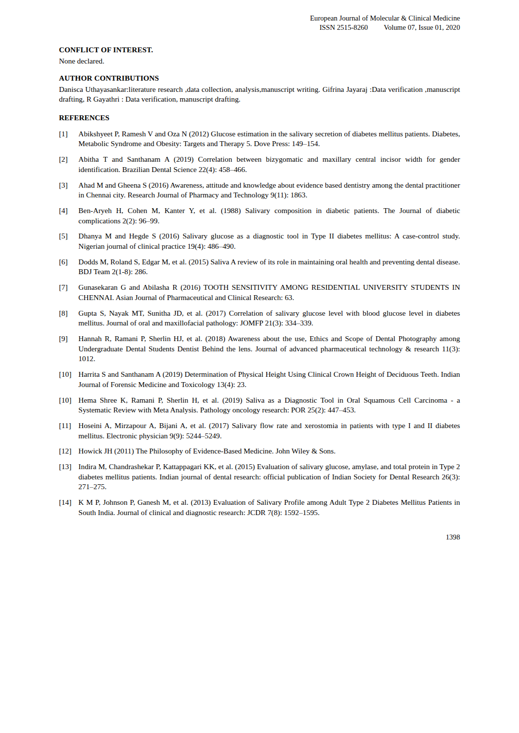European Journal of Molecular & Clinical Medicine ISSN 2515-8260 Volume 07, Issue 01, 2020
Conflict of Interest.
None declared.
Author Contributions
Danisca Uthayasankar:literature research ,data collection, analysis,manuscript writing. Gifrina Jayaraj :Data verification ,manuscript drafting, R Gayathri : Data verification, manuscript drafting.
References
[1] Abikshyeet P, Ramesh V and Oza N (2012) Glucose estimation in the salivary secretion of diabetes mellitus patients. Diabetes, Metabolic Syndrome and Obesity: Targets and Therapy 5. Dove Press: 149–154.
[2] Abitha T and Santhanam A (2019) Correlation between bizygomatic and maxillary central incisor width for gender identification. Brazilian Dental Science 22(4): 458–466.
[3] Ahad M and Gheena S (2016) Awareness, attitude and knowledge about evidence based dentistry among the dental practitioner in Chennai city. Research Journal of Pharmacy and Technology 9(11): 1863.
[4] Ben-Aryeh H, Cohen M, Kanter Y, et al. (1988) Salivary composition in diabetic patients. The Journal of diabetic complications 2(2): 96–99.
[5] Dhanya M and Hegde S (2016) Salivary glucose as a diagnostic tool in Type II diabetes mellitus: A case-control study. Nigerian journal of clinical practice 19(4): 486–490.
[6] Dodds M, Roland S, Edgar M, et al. (2015) Saliva A review of its role in maintaining oral health and preventing dental disease. BDJ Team 2(1-8): 286.
[7] Gunasekaran G and Abilasha R (2016) TOOTH SENSITIVITY AMONG RESIDENTIAL UNIVERSITY STUDENTS IN CHENNAI. Asian Journal of Pharmaceutical and Clinical Research: 63.
[8] Gupta S, Nayak MT, Sunitha JD, et al. (2017) Correlation of salivary glucose level with blood glucose level in diabetes mellitus. Journal of oral and maxillofacial pathology: JOMFP 21(3): 334–339.
[9] Hannah R, Ramani P, Sherlin HJ, et al. (2018) Awareness about the use, Ethics and Scope of Dental Photography among Undergraduate Dental Students Dentist Behind the lens. Journal of advanced pharmaceutical technology & research 11(3): 1012.
[10] Harrita S and Santhanam A (2019) Determination of Physical Height Using Clinical Crown Height of Deciduous Teeth. Indian Journal of Forensic Medicine and Toxicology 13(4): 23.
[10] Hema Shree K, Ramani P, Sherlin H, et al. (2019) Saliva as a Diagnostic Tool in Oral Squamous Cell Carcinoma - a Systematic Review with Meta Analysis. Pathology oncology research: POR 25(2): 447–453.
[11] Hoseini A, Mirzapour A, Bijani A, et al. (2017) Salivary flow rate and xerostomia in patients with type I and II diabetes mellitus. Electronic physician 9(9): 5244–5249.
[12] Howick JH (2011) The Philosophy of Evidence-Based Medicine. John Wiley & Sons.
[13] Indira M, Chandrashekar P, Kattappagari KK, et al. (2015) Evaluation of salivary glucose, amylase, and total protein in Type 2 diabetes mellitus patients. Indian journal of dental research: official publication of Indian Society for Dental Research 26(3): 271–275.
[14] K M P, Johnson P, Ganesh M, et al. (2013) Evaluation of Salivary Profile among Adult Type 2 Diabetes Mellitus Patients in South India. Journal of clinical and diagnostic research: JCDR 7(8): 1592–1595.
1398